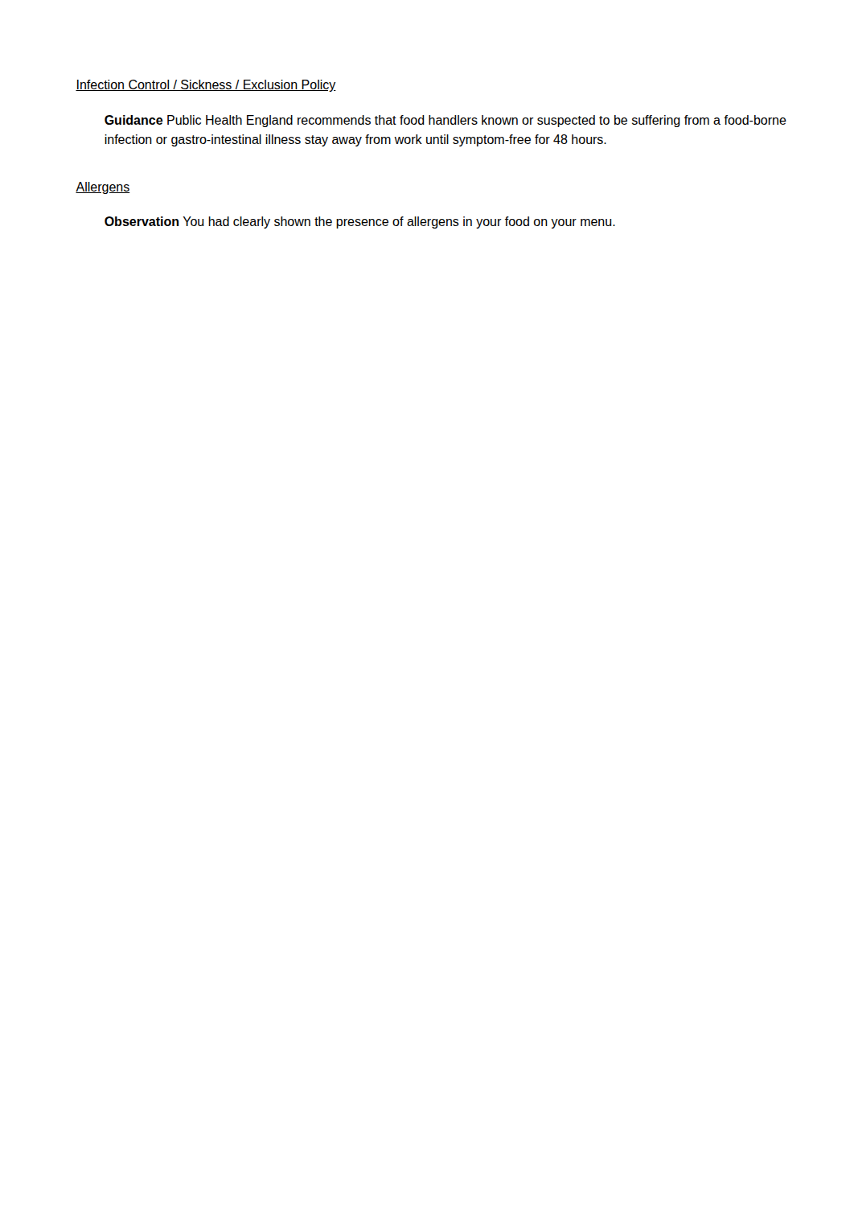Infection Control / Sickness / Exclusion Policy
Guidance Public Health England recommends that food handlers known or suspected to be suffering from a food-borne infection or gastro-intestinal illness stay away from work until symptom-free for 48 hours.
Allergens
Observation You had clearly shown the presence of allergens in your food on your menu.